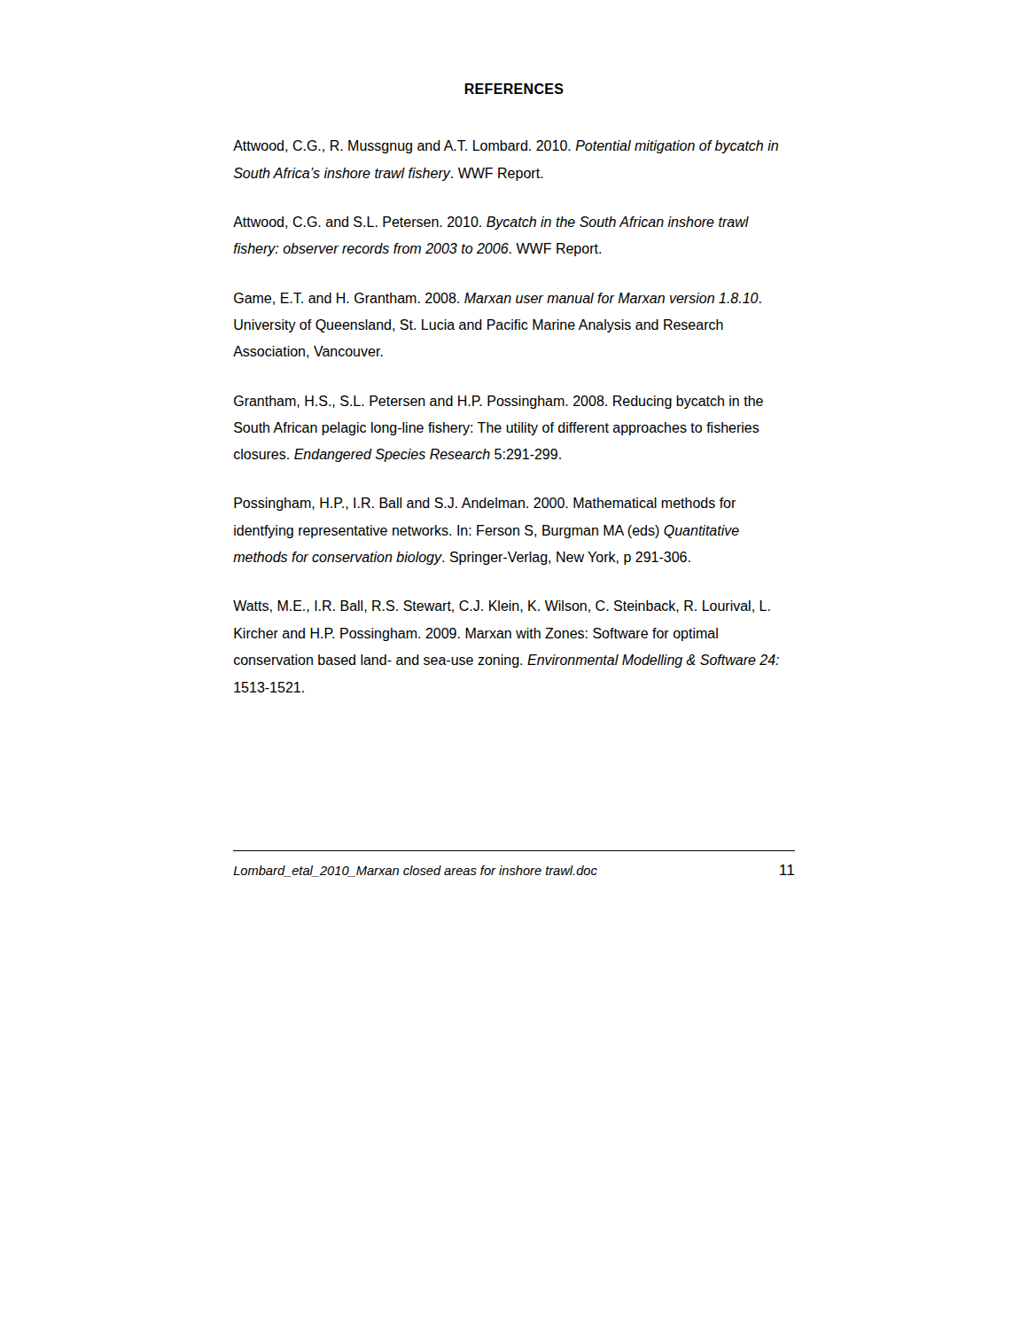REFERENCES
Attwood, C.G., R. Mussgnug and A.T. Lombard. 2010. Potential mitigation of bycatch in South Africa’s inshore trawl fishery. WWF Report.
Attwood, C.G. and S.L. Petersen. 2010. Bycatch in the South African inshore trawl fishery: observer records from 2003 to 2006. WWF Report.
Game, E.T. and H. Grantham. 2008. Marxan user manual for Marxan version 1.8.10. University of Queensland, St. Lucia and Pacific Marine Analysis and Research Association, Vancouver.
Grantham, H.S., S.L. Petersen and H.P. Possingham. 2008. Reducing bycatch in the South African pelagic long-line fishery: The utility of different approaches to fisheries closures. Endangered Species Research 5:291-299.
Possingham, H.P., I.R. Ball and S.J. Andelman. 2000. Mathematical methods for identfying representative networks. In: Ferson S, Burgman MA (eds) Quantitative methods for conservation biology. Springer-Verlag, New York, p 291-306.
Watts, M.E., I.R. Ball, R.S. Stewart, C.J. Klein, K. Wilson, C. Steinback, R. Lourival, L. Kircher and H.P. Possingham. 2009. Marxan with Zones: Software for optimal conservation based land- and sea-use zoning. Environmental Modelling & Software 24: 1513-1521.
Lombard_etal_2010_Marxan closed areas for inshore trawl.doc 11